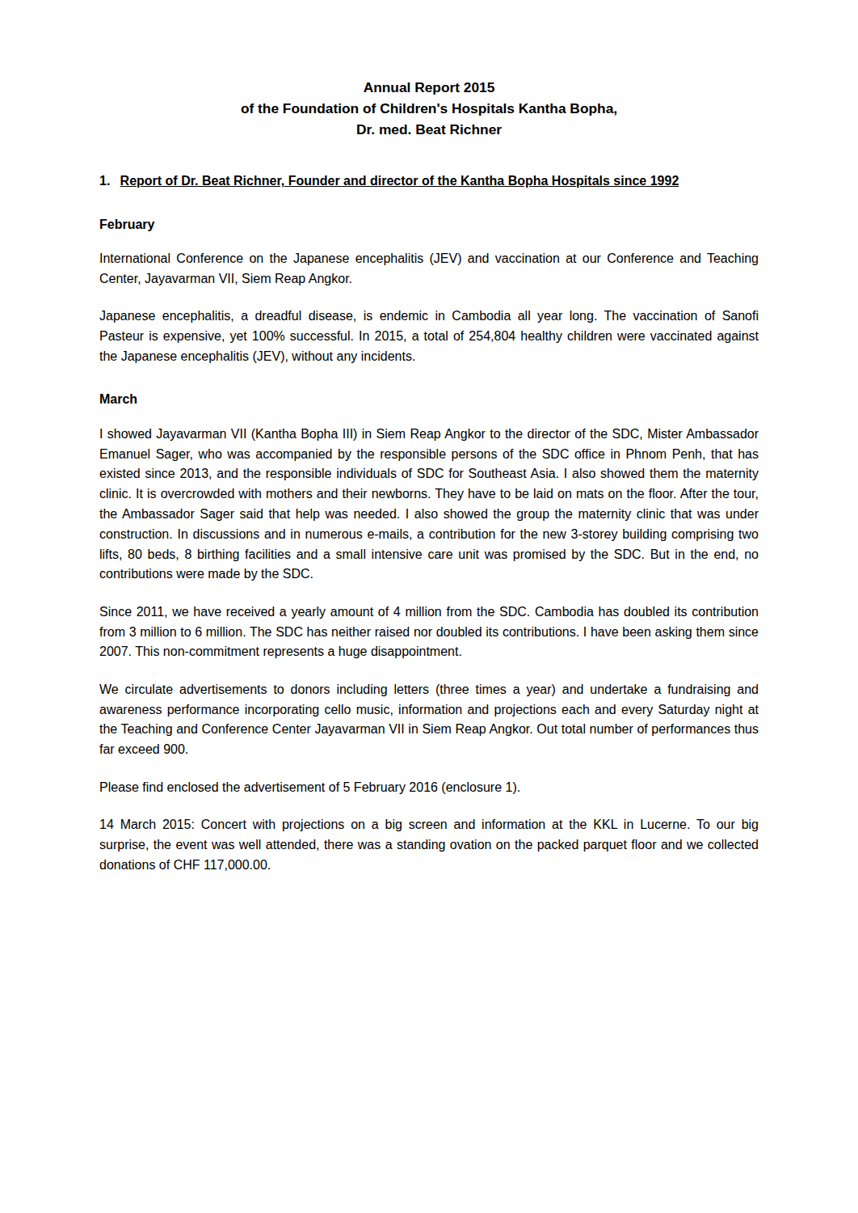Annual Report 2015
of the Foundation of Children's Hospitals Kantha Bopha,
Dr. med. Beat Richner
1. Report of Dr. Beat Richner, Founder and director of the Kantha Bopha Hospitals since 1992
February
International Conference on the Japanese encephalitis (JEV) and vaccination at our Conference and Teaching Center, Jayavarman VII, Siem Reap Angkor.
Japanese encephalitis, a dreadful disease, is endemic in Cambodia all year long. The vaccination of Sanofi Pasteur is expensive, yet 100% successful. In 2015, a total of 254,804 healthy children were vaccinated against the Japanese encephalitis (JEV), without any incidents.
March
I showed Jayavarman VII (Kantha Bopha III) in Siem Reap Angkor to the director of the SDC, Mister Ambassador Emanuel Sager, who was accompanied by the responsible persons of the SDC office in Phnom Penh, that has existed since 2013, and the responsible individuals of SDC for Southeast Asia. I also showed them the maternity clinic. It is overcrowded with mothers and their newborns. They have to be laid on mats on the floor. After the tour, the Ambassador Sager said that help was needed. I also showed the group the maternity clinic that was under construction. In discussions and in numerous e-mails, a contribution for the new 3-storey building comprising two lifts, 80 beds, 8 birthing facilities and a small intensive care unit was promised by the SDC. But in the end, no contributions were made by the SDC.
Since 2011, we have received a yearly amount of 4 million from the SDC. Cambodia has doubled its contribution from 3 million to 6 million. The SDC has neither raised nor doubled its contributions. I have been asking them since 2007. This non-commitment represents a huge disappointment.
We circulate advertisements to donors including letters (three times a year) and undertake a fundraising and awareness performance incorporating cello music, information and projections each and every Saturday night at the Teaching and Conference Center Jayavarman VII in Siem Reap Angkor. Out total number of performances thus far exceed 900.
Please find enclosed the advertisement of 5 February 2016 (enclosure 1).
14 March 2015: Concert with projections on a big screen and information at the KKL in Lucerne. To our big surprise, the event was well attended, there was a standing ovation on the packed parquet floor and we collected donations of CHF 117,000.00.